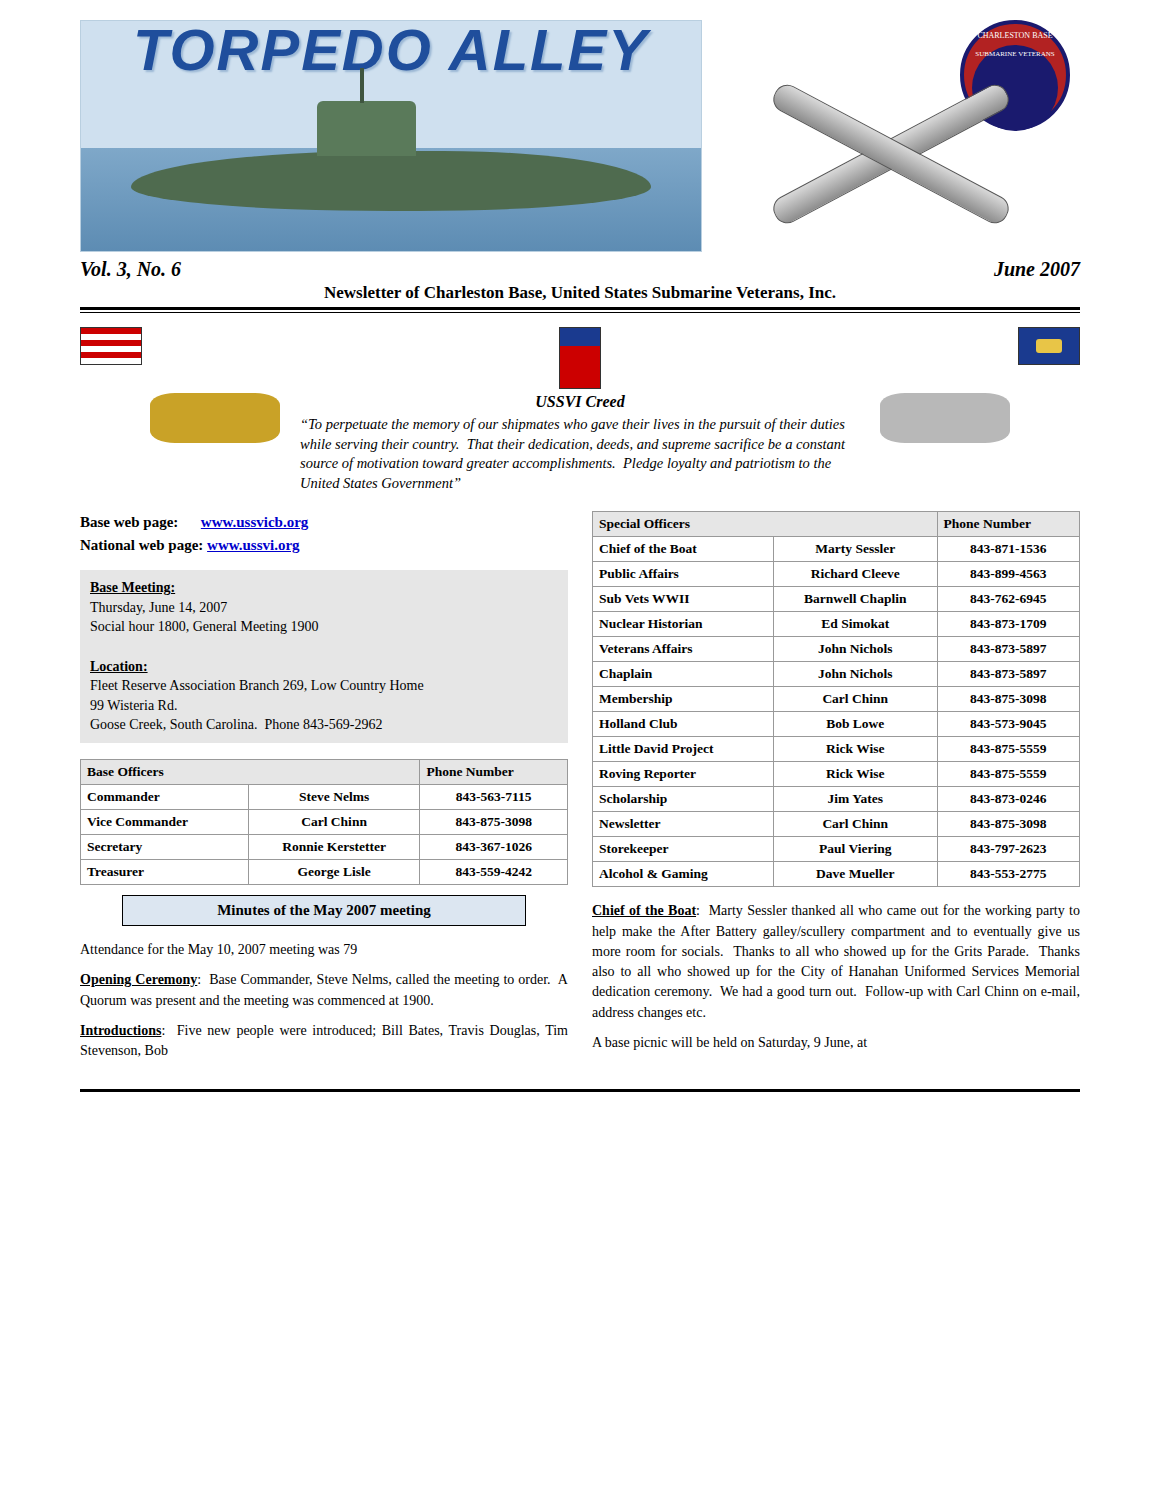TORPEDO ALLEY
CHARLESTON BASE
SUBMARINE VETERANS
Vol. 3, No. 6 June 2007
Newsletter of Charleston Base, United States Submarine Veterans, Inc.
USSVI Creed
“To perpetuate the memory of our shipmates who gave their lives in the pursuit of their duties while serving their country. That their dedication, deeds, and supreme sacrifice be a constant source of motivation toward greater accomplishments. Pledge loyalty and patriotism to the United States Government”
Base web page: www.ussvicb.org
National web page: www.ussvi.org
Base Meeting:
Thursday, June 14, 2007
Social hour 1800, General Meeting 1900
Location:
Fleet Reserve Association Branch 269, Low Country Home
99 Wisteria Rd.
Goose Creek, South Carolina. Phone 843-569-2962
| Base Officers | Phone Number |
| --- | --- |
| Commander | Steve Nelms | 843-563-7115 |
| Vice Commander | Carl Chinn | 843-875-3098 |
| Secretary | Ronnie Kerstetter | 843-367-1026 |
| Treasurer | George Lisle | 843-559-4242 |
Minutes of the May 2007 meeting
Attendance for the May 10, 2007 meeting was 79
Opening Ceremony: Base Commander, Steve Nelms, called the meeting to order. A Quorum was present and the meeting was commenced at 1900.
Introductions: Five new people were introduced; Bill Bates, Travis Douglas, Tim Stevenson, Bob
| Special Officers | Phone Number |
| --- | --- |
| Chief of the Boat | Marty Sessler | 843-871-1536 |
| Public Affairs | Richard Cleeve | 843-899-4563 |
| Sub Vets WWII | Barnwell Chaplin | 843-762-6945 |
| Nuclear Historian | Ed Simokat | 843-873-1709 |
| Veterans Affairs | John Nichols | 843-873-5897 |
| Chaplain | John Nichols | 843-873-5897 |
| Membership | Carl Chinn | 843-875-3098 |
| Holland Club | Bob Lowe | 843-573-9045 |
| Little David Project | Rick Wise | 843-875-5559 |
| Roving Reporter | Rick Wise | 843-875-5559 |
| Scholarship | Jim Yates | 843-873-0246 |
| Newsletter | Carl Chinn | 843-875-3098 |
| Storekeeper | Paul Viering | 843-797-2623 |
| Alcohol & Gaming | Dave Mueller | 843-553-2775 |
Chief of the Boat: Marty Sessler thanked all who came out for the working party to help make the After Battery galley/scullery compartment and to eventually give us more room for socials. Thanks to all who showed up for the Grits Parade. Thanks also to all who showed up for the City of Hanahan Uniformed Services Memorial dedication ceremony. We had a good turn out. Follow-up with Carl Chinn on e-mail, address changes etc.
A base picnic will be held on Saturday, 9 June, at